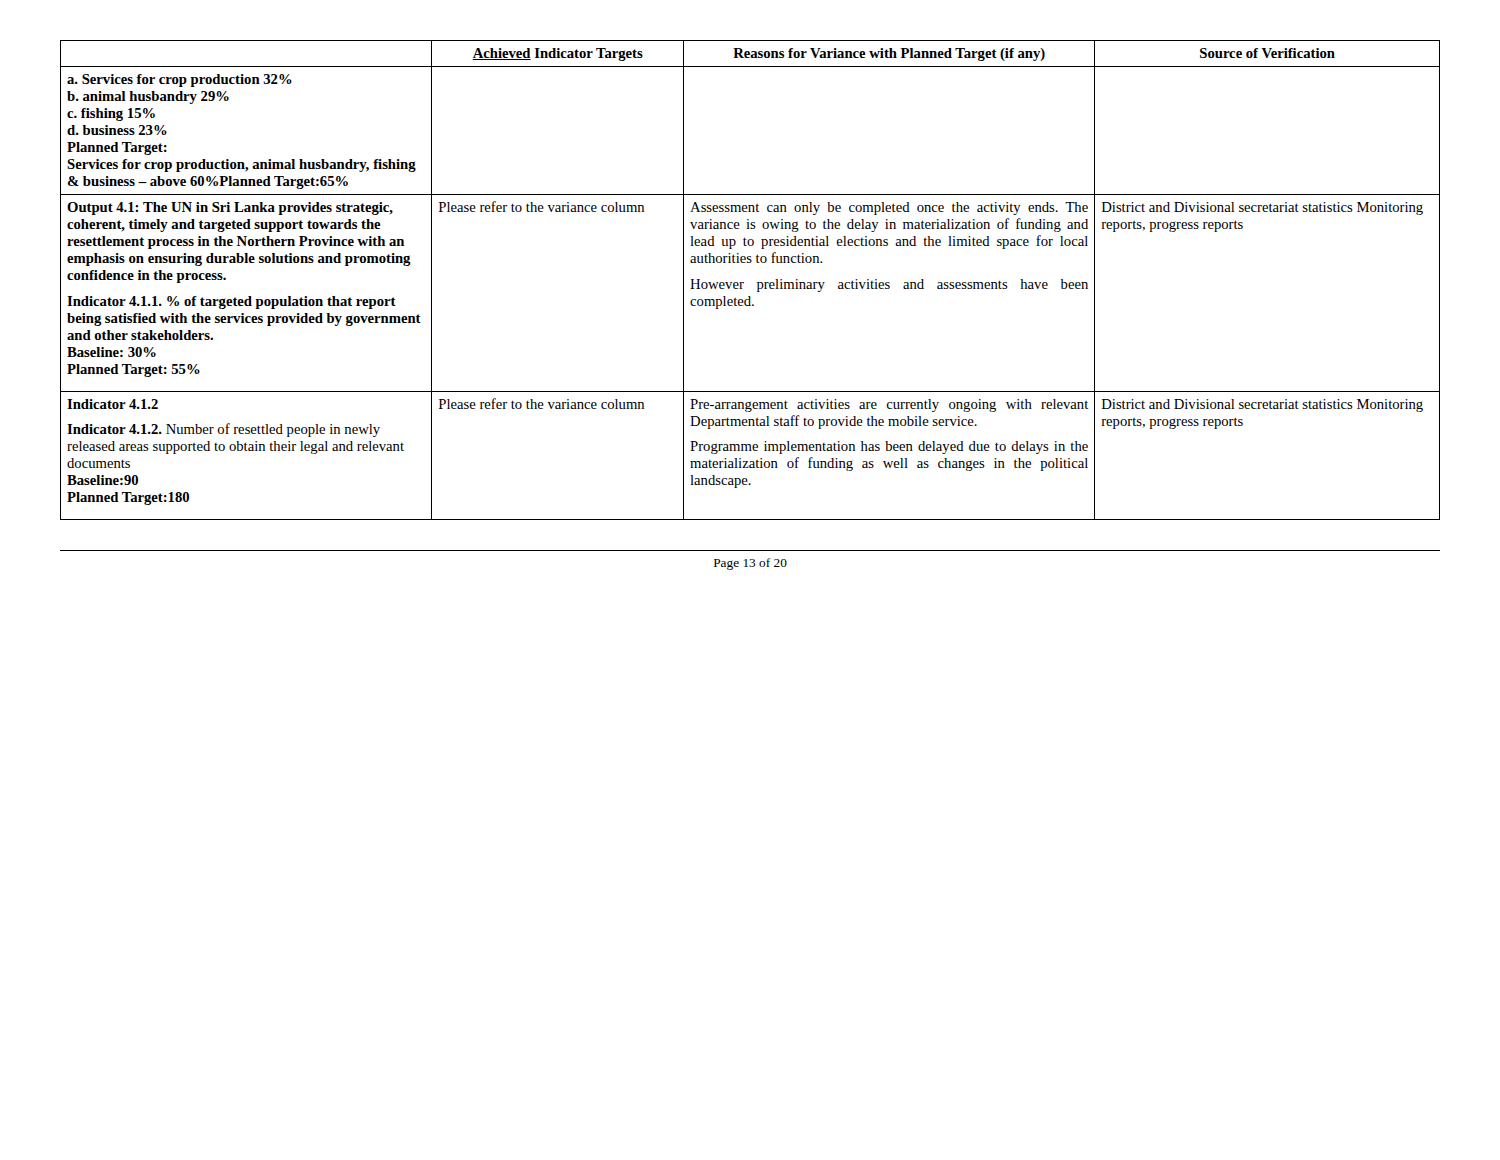| | Achieved Indicator Targets | Reasons for Variance with Planned Target (if any) | Source of Verification |
| --- | --- | --- | --- |
| a. Services for crop production 32% b. animal husbandry 29% c. fishing 15% d. business 23% Planned Target: Services for crop production, animal husbandry, fishing & business – above 60%Planned Target:65% | | | |
| Output 4.1: The UN in Sri Lanka provides strategic, coherent, timely and targeted support towards the resettlement process in the Northern Province with an emphasis on ensuring durable solutions and promoting confidence in the process. Indicator 4.1.1. % of targeted population that report being satisfied with the services provided by government and other stakeholders. Baseline: 30% Planned Target: 55% | Please refer to the variance column | Assessment can only be completed once the activity ends. The variance is owing to the delay in materialization of funding and lead up to presidential elections and the limited space for local authorities to function. However preliminary activities and assessments have been completed. | District and Divisional secretariat statistics Monitoring reports, progress reports |
| Indicator 4.1.2 Indicator 4.1.2. Number of resettled people in newly released areas supported to obtain their legal and relevant documents Baseline:90 Planned Target:180 | Please refer to the variance column | Pre-arrangement activities are currently ongoing with relevant Departmental staff to provide the mobile service. Programme implementation has been delayed due to delays in the materialization of funding as well as changes in the political landscape. | District and Divisional secretariat statistics Monitoring reports, progress reports |
Page 13 of 20